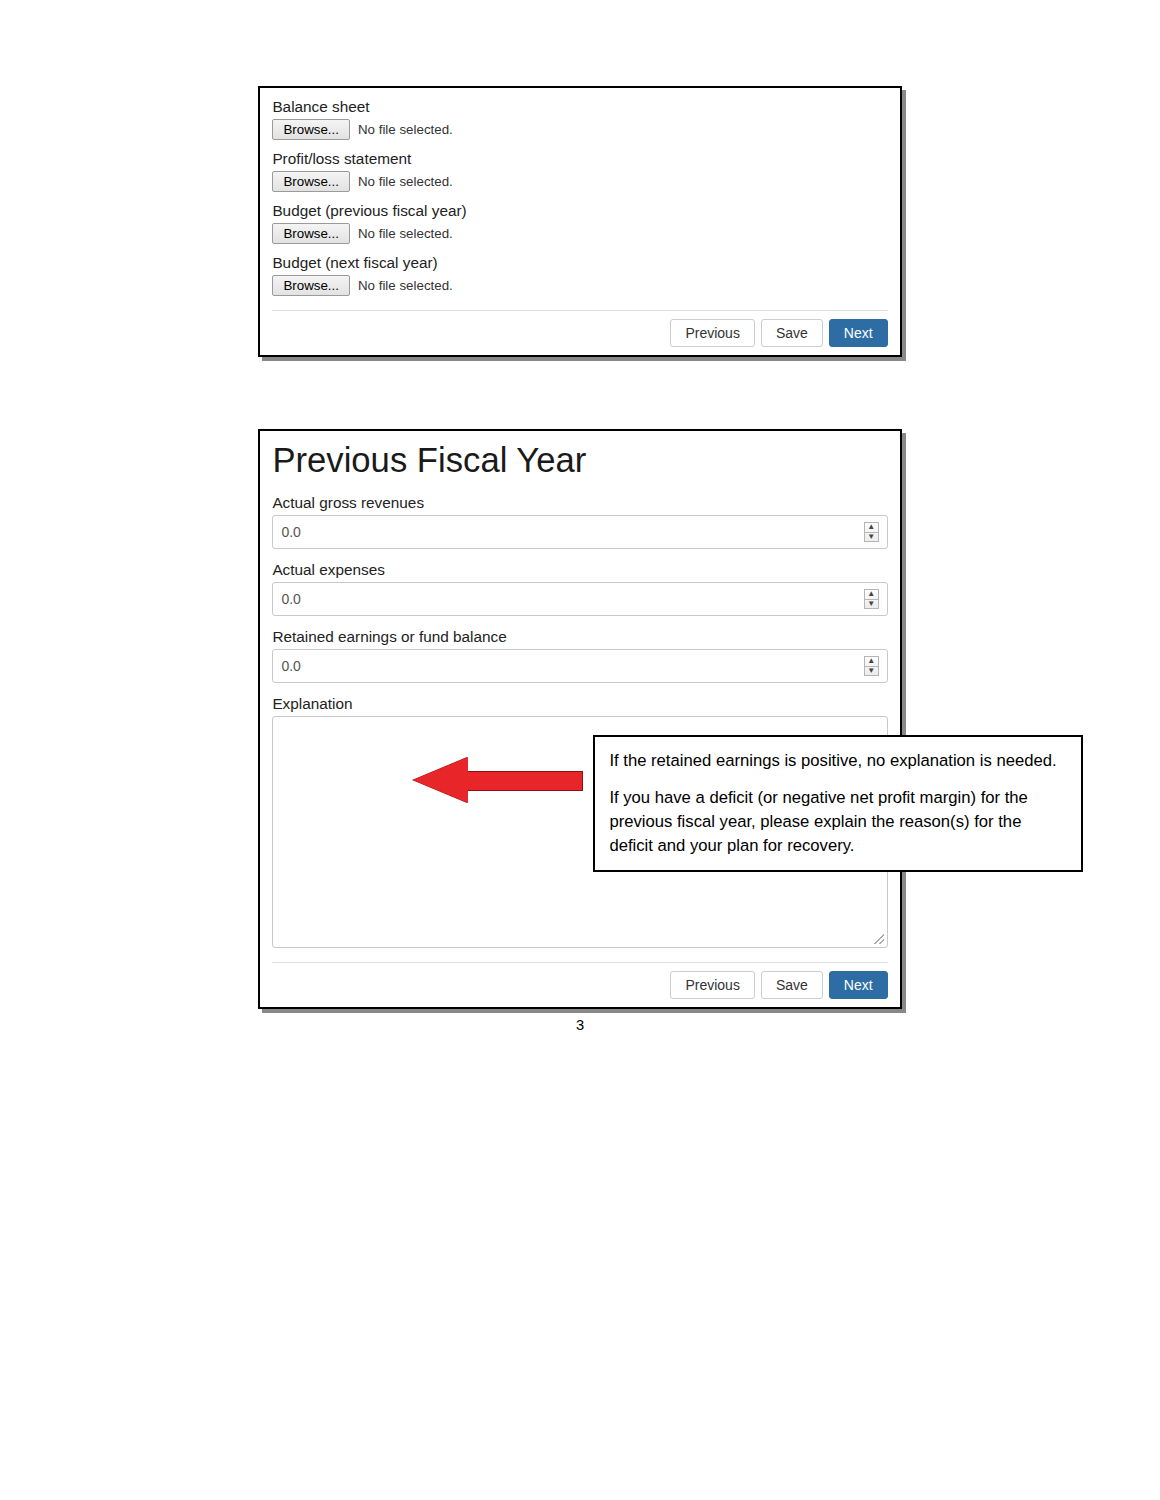Balance sheet
Browse... No file selected.
Profit/loss statement
Browse... No file selected.
Budget (previous fiscal year)
Browse... No file selected.
Budget (next fiscal year)
Browse... No file selected.
Previous Save Next
Previous Fiscal Year
Actual gross revenues
0.0 ▲▼
Actual expenses
0.0 ▲▼
Retained earnings or fund balance
0.0 ▲▼
Explanation
If the retained earnings is positive, no explanation is needed.
If you have a deficit (or negative net profit margin) for the previous fiscal year, please explain the reason(s) for the deficit and your plan for recovery.
Previous Save Next
3